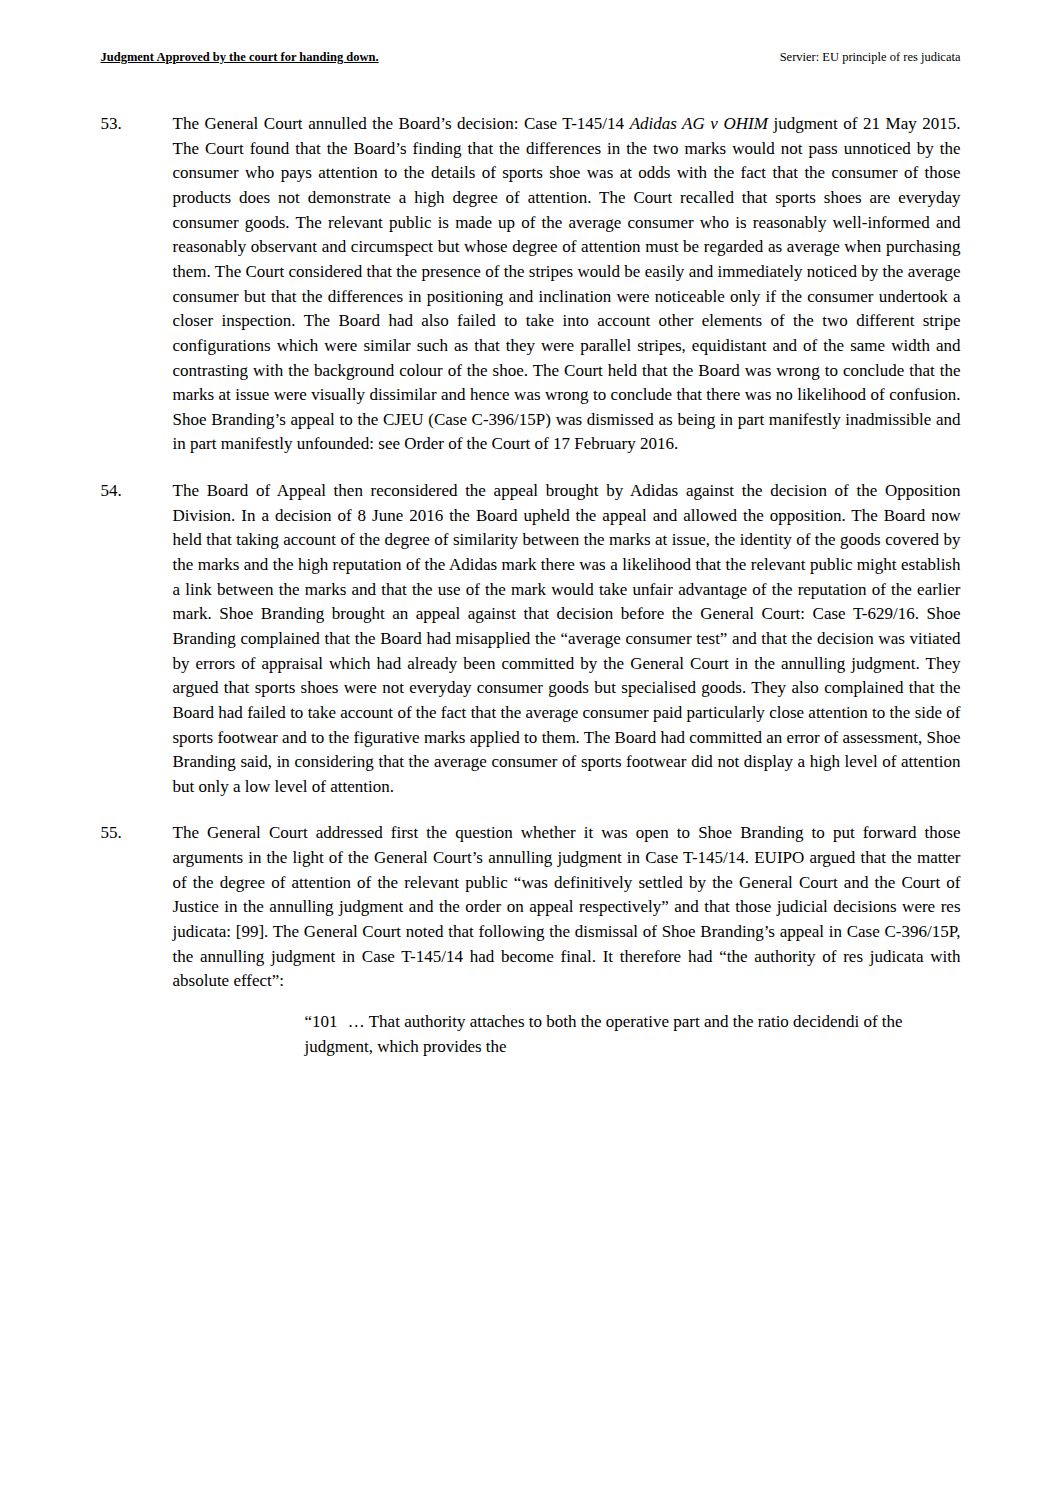Judgment Approved by the court for handing down.
Servier: EU principle of res judicata
53. The General Court annulled the Board’s decision: Case T-145/14 Adidas AG v OHIM judgment of 21 May 2015. The Court found that the Board’s finding that the differences in the two marks would not pass unnoticed by the consumer who pays attention to the details of sports shoe was at odds with the fact that the consumer of those products does not demonstrate a high degree of attention. The Court recalled that sports shoes are everyday consumer goods. The relevant public is made up of the average consumer who is reasonably well-informed and reasonably observant and circumspect but whose degree of attention must be regarded as average when purchasing them. The Court considered that the presence of the stripes would be easily and immediately noticed by the average consumer but that the differences in positioning and inclination were noticeable only if the consumer undertook a closer inspection. The Board had also failed to take into account other elements of the two different stripe configurations which were similar such as that they were parallel stripes, equidistant and of the same width and contrasting with the background colour of the shoe. The Court held that the Board was wrong to conclude that the marks at issue were visually dissimilar and hence was wrong to conclude that there was no likelihood of confusion. Shoe Branding’s appeal to the CJEU (Case C-396/15P) was dismissed as being in part manifestly inadmissible and in part manifestly unfounded: see Order of the Court of 17 February 2016.
54. The Board of Appeal then reconsidered the appeal brought by Adidas against the decision of the Opposition Division. In a decision of 8 June 2016 the Board upheld the appeal and allowed the opposition. The Board now held that taking account of the degree of similarity between the marks at issue, the identity of the goods covered by the marks and the high reputation of the Adidas mark there was a likelihood that the relevant public might establish a link between the marks and that the use of the mark would take unfair advantage of the reputation of the earlier mark. Shoe Branding brought an appeal against that decision before the General Court: Case T-629/16. Shoe Branding complained that the Board had misapplied the “average consumer test” and that the decision was vitiated by errors of appraisal which had already been committed by the General Court in the annulling judgment. They argued that sports shoes were not everyday consumer goods but specialised goods. They also complained that the Board had failed to take account of the fact that the average consumer paid particularly close attention to the side of sports footwear and to the figurative marks applied to them. The Board had committed an error of assessment, Shoe Branding said, in considering that the average consumer of sports footwear did not display a high level of attention but only a low level of attention.
55. The General Court addressed first the question whether it was open to Shoe Branding to put forward those arguments in the light of the General Court’s annulling judgment in Case T-145/14. EUIPO argued that the matter of the degree of attention of the relevant public “was definitively settled by the General Court and the Court of Justice in the annulling judgment and the order on appeal respectively” and that those judicial decisions were res judicata: [99]. The General Court noted that following the dismissal of Shoe Branding’s appeal in Case C-396/15P, the annulling judgment in Case T-145/14 had become final. It therefore had “the authority of res judicata with absolute effect”:
“101 … That authority attaches to both the operative part and the ratio decidendi of the judgment, which provides the